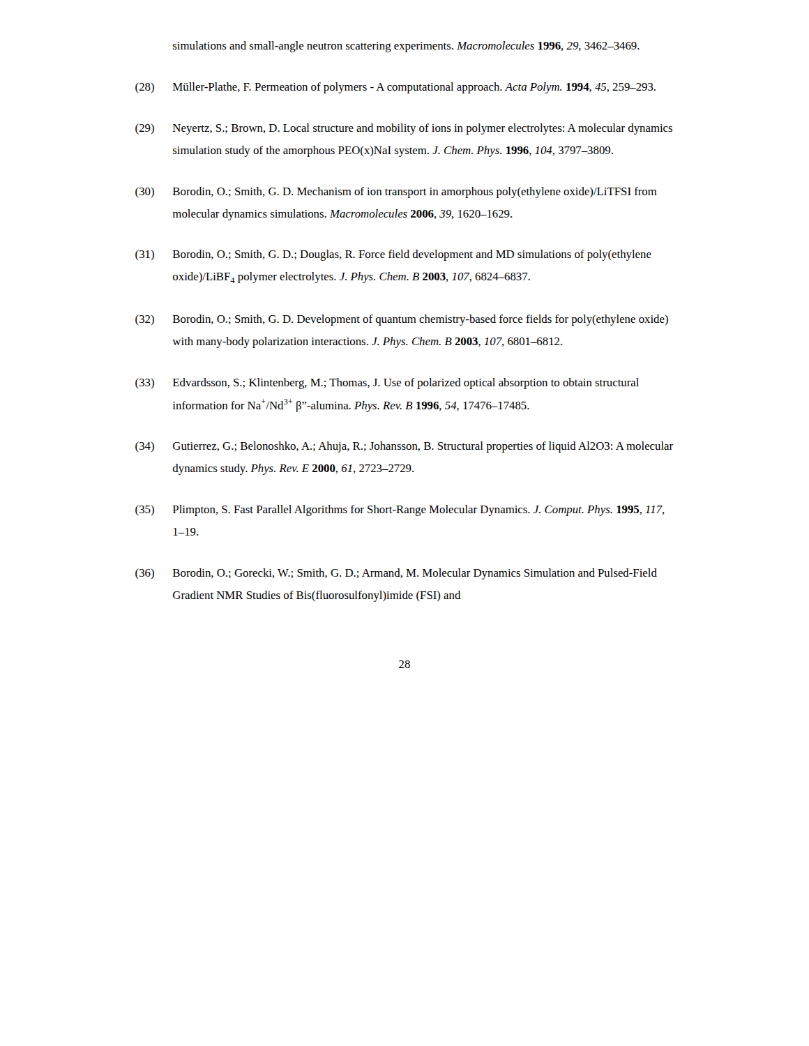simulations and small-angle neutron scattering experiments. Macromolecules 1996, 29, 3462–3469.
(28) Müller-Plathe, F. Permeation of polymers - A computational approach. Acta Polym. 1994, 45, 259–293.
(29) Neyertz, S.; Brown, D. Local structure and mobility of ions in polymer electrolytes: A molecular dynamics simulation study of the amorphous PEO(x)NaI system. J. Chem. Phys. 1996, 104, 3797–3809.
(30) Borodin, O.; Smith, G. D. Mechanism of ion transport in amorphous poly(ethylene oxide)/LiTFSI from molecular dynamics simulations. Macromolecules 2006, 39, 1620–1629.
(31) Borodin, O.; Smith, G. D.; Douglas, R. Force field development and MD simulations of poly(ethylene oxide)/LiBF4 polymer electrolytes. J. Phys. Chem. B 2003, 107, 6824–6837.
(32) Borodin, O.; Smith, G. D. Development of quantum chemistry-based force fields for poly(ethylene oxide) with many-body polarization interactions. J. Phys. Chem. B 2003, 107, 6801–6812.
(33) Edvardsson, S.; Klintenberg, M.; Thomas, J. Use of polarized optical absorption to obtain structural information for Na+/Nd3+ β”-alumina. Phys. Rev. B 1996, 54, 17476–17485.
(34) Gutierrez, G.; Belonoshko, A.; Ahuja, R.; Johansson, B. Structural properties of liquid Al2O3: A molecular dynamics study. Phys. Rev. E 2000, 61, 2723–2729.
(35) Plimpton, S. Fast Parallel Algorithms for Short-Range Molecular Dynamics. J. Comput. Phys. 1995, 117, 1–19.
(36) Borodin, O.; Gorecki, W.; Smith, G. D.; Armand, M. Molecular Dynamics Simulation and Pulsed-Field Gradient NMR Studies of Bis(fluorosulfonyl)imide (FSI) and
28